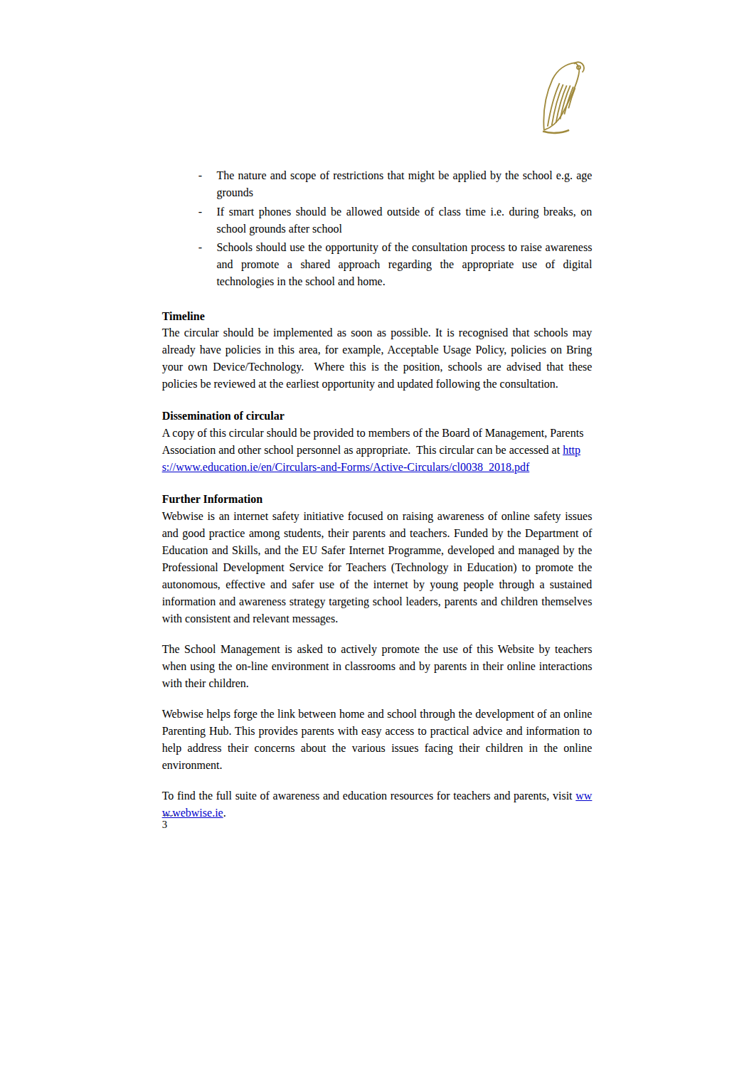The nature and scope of restrictions that might be applied by the school e.g. age grounds
If smart phones should be allowed outside of class time i.e. during breaks, on school grounds after school
Schools should use the opportunity of the consultation process to raise awareness and promote a shared approach regarding the appropriate use of digital technologies in the school and home.
Timeline
The circular should be implemented as soon as possible. It is recognised that schools may already have policies in this area, for example, Acceptable Usage Policy, policies on Bring your own Device/Technology. Where this is the position, schools are advised that these policies be reviewed at the earliest opportunity and updated following the consultation.
Dissemination of circular
A copy of this circular should be provided to members of the Board of Management, Parents Association and other school personnel as appropriate. This circular can be accessed at https://www.education.ie/en/Circulars-and-Forms/Active-Circulars/cl0038_2018.pdf
Further Information
Webwise is an internet safety initiative focused on raising awareness of online safety issues and good practice among students, their parents and teachers. Funded by the Department of Education and Skills, and the EU Safer Internet Programme, developed and managed by the Professional Development Service for Teachers (Technology in Education) to promote the autonomous, effective and safer use of the internet by young people through a sustained information and awareness strategy targeting school leaders, parents and children themselves with consistent and relevant messages.
The School Management is asked to actively promote the use of this Website by teachers when using the on-line environment in classrooms and by parents in their online interactions with their children.
Webwise helps forge the link between home and school through the development of an online Parenting Hub. This provides parents with easy access to practical advice and information to help address their concerns about the various issues facing their children in the online environment.
To find the full suite of awareness and education resources for teachers and parents, visit www.webwise.ie.
….. 3